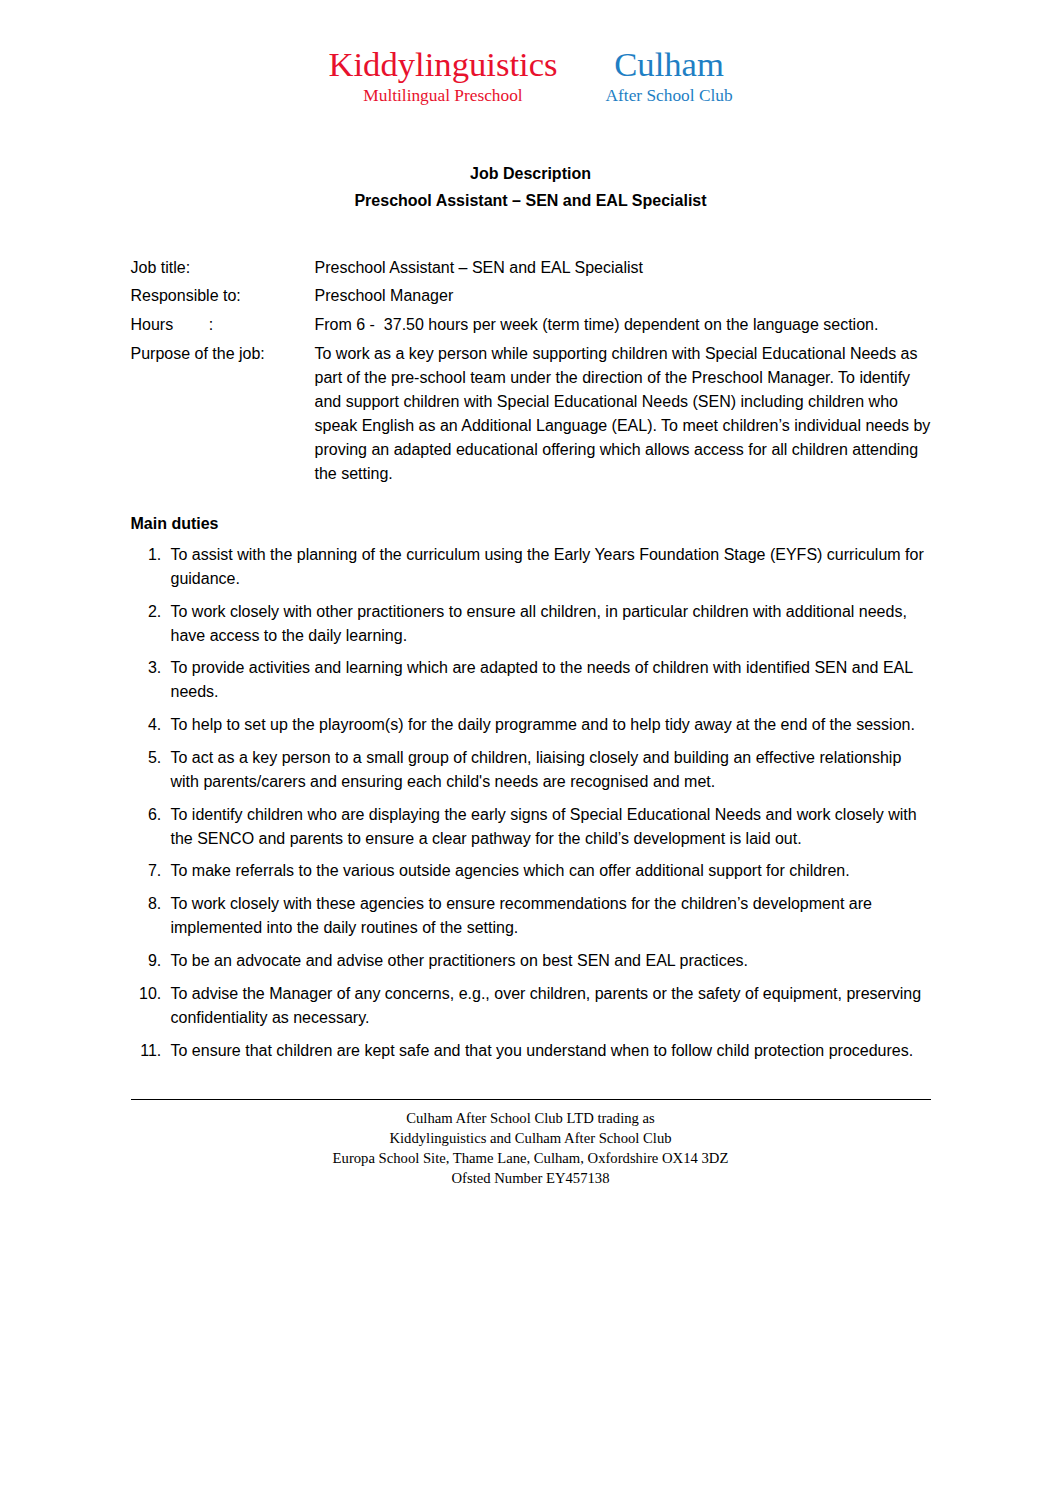Kiddylinguistics
Multilingual Preschool
Culham
After School Club
Job Description
Preschool Assistant – SEN and EAL Specialist
| Job title: | Preschool Assistant – SEN and EAL Specialist |
| Responsible to: | Preschool Manager |
| Hours : | From 6 - 37.50 hours per week (term time) dependent on the language section. |
| Purpose of the job: | To work as a key person while supporting children with Special Educational Needs as part of the pre-school team under the direction of the Preschool Manager. To identify and support children with Special Educational Needs (SEN) including children who speak English as an Additional Language (EAL). To meet children’s individual needs by proving an adapted educational offering which allows access for all children attending the setting. |
Main duties
To assist with the planning of the curriculum using the Early Years Foundation Stage (EYFS) curriculum for guidance.
To work closely with other practitioners to ensure all children, in particular children with additional needs, have access to the daily learning.
To provide activities and learning which are adapted to the needs of children with identified SEN and EAL needs.
To help to set up the playroom(s) for the daily programme and to help tidy away at the end of the session.
To act as a key person to a small group of children, liaising closely and building an effective relationship with parents/carers and ensuring each child's needs are recognised and met.
To identify children who are displaying the early signs of Special Educational Needs and work closely with the SENCO and parents to ensure a clear pathway for the child’s development is laid out.
To make referrals to the various outside agencies which can offer additional support for children.
To work closely with these agencies to ensure recommendations for the children’s development are implemented into the daily routines of the setting.
To be an advocate and advise other practitioners on best SEN and EAL practices.
To advise the Manager of any concerns, e.g., over children, parents or the safety of equipment, preserving confidentiality as necessary.
To ensure that children are kept safe and that you understand when to follow child protection procedures.
Culham After School Club LTD trading as
Kiddylinguistics and Culham After School Club
Europa School Site, Thame Lane, Culham, Oxfordshire OX14 3DZ
Ofsted Number EY457138